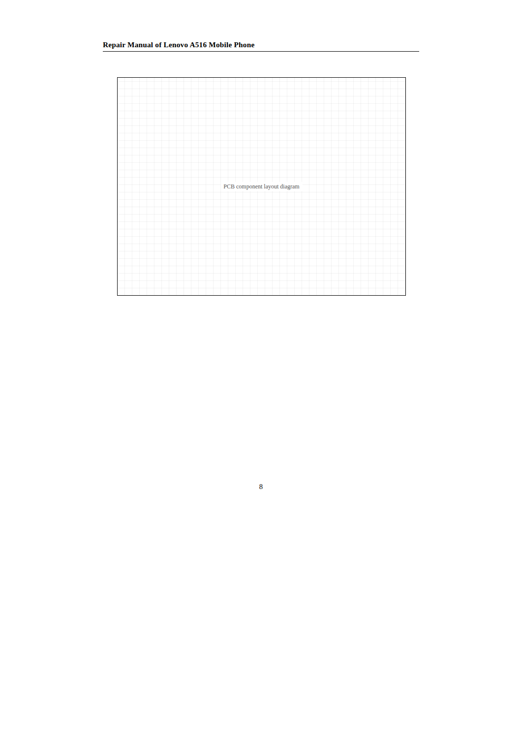Repair Manual of Lenovo A516 Mobile Phone
8